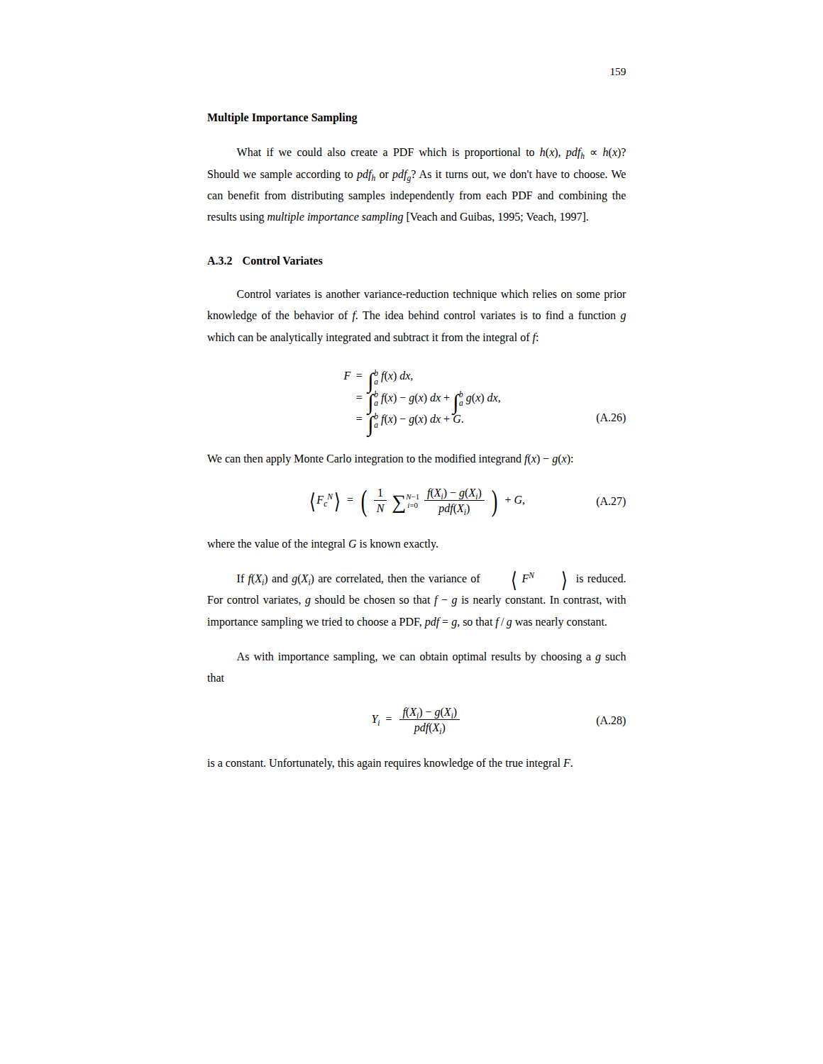159
Multiple Importance Sampling
What if we could also create a PDF which is proportional to h(x), pdfh ∝ h(x)? Should we sample according to pdfh or pdfg? As it turns out, we don't have to choose. We can benefit from distributing samples independently from each PDF and combining the results using multiple importance sampling [Veach and Guibas, 1995; Veach, 1997].
A.3.2 Control Variates
Control variates is another variance-reduction technique which relies on some prior knowledge of the behavior of f. The idea behind control variates is to find a function g which can be analytically integrated and subtract it from the integral of f:
F=∫ba f(x) dx, =∫ba f(x) − g(x) dx + ∫ba g(x) dx, =∫ba f(x) − g(x) dx + G. (A.26)
We can then apply Monte Carlo integration to the modified integrand f(x) − g(x):
⟨FcN⟩ = ( 1 N ∑N−1 i=0 f(Xi) − g(Xi) pdf(Xi) ) + G, (A.27)
where the value of the integral G is known exactly.
If f(Xi) and g(Xi) are correlated, then the variance of ⟨FN⟩ is reduced. For control variates, g should be chosen so that f − g is nearly constant. In contrast, with importance sampling we tried to choose a PDF, pdf = g, so that f / g was nearly constant.
As with importance sampling, we can obtain optimal results by choosing a g such that
Yi = f(Xi) − g(Xi) pdf(Xi) (A.28)
is a constant. Unfortunately, this again requires knowledge of the true integral F.